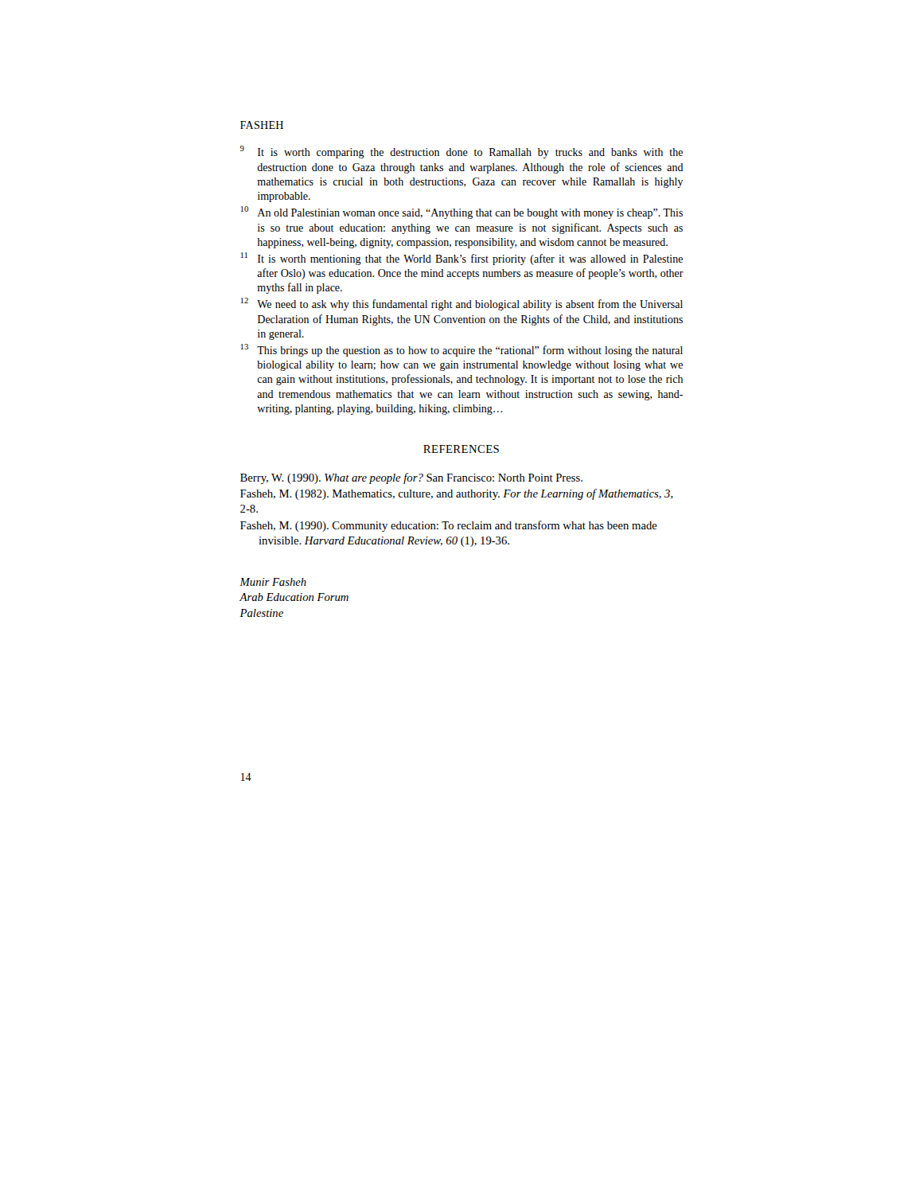FASHEH
9 It is worth comparing the destruction done to Ramallah by trucks and banks with the destruction done to Gaza through tanks and warplanes. Although the role of sciences and mathematics is crucial in both destructions, Gaza can recover while Ramallah is highly improbable.
10 An old Palestinian woman once said, “Anything that can be bought with money is cheap”. This is so true about education: anything we can measure is not significant. Aspects such as happiness, well-being, dignity, compassion, responsibility, and wisdom cannot be measured.
11 It is worth mentioning that the World Bank’s first priority (after it was allowed in Palestine after Oslo) was education. Once the mind accepts numbers as measure of people’s worth, other myths fall in place.
12 We need to ask why this fundamental right and biological ability is absent from the Universal Declaration of Human Rights, the UN Convention on the Rights of the Child, and institutions in general.
13 This brings up the question as to how to acquire the “rational” form without losing the natural biological ability to learn; how can we gain instrumental knowledge without losing what we can gain without institutions, professionals, and technology. It is important not to lose the rich and tremendous mathematics that we can learn without instruction such as sewing, hand-writing, planting, playing, building, hiking, climbing…
REFERENCES
Berry, W. (1990). What are people for? San Francisco: North Point Press.
Fasheh, M. (1982). Mathematics, culture, and authority. For the Learning of Mathematics, 3, 2-8.
Fasheh, M. (1990). Community education: To reclaim and transform what has been made invisible. Harvard Educational Review, 60 (1), 19-36.
Munir Fasheh
Arab Education Forum
Palestine
14